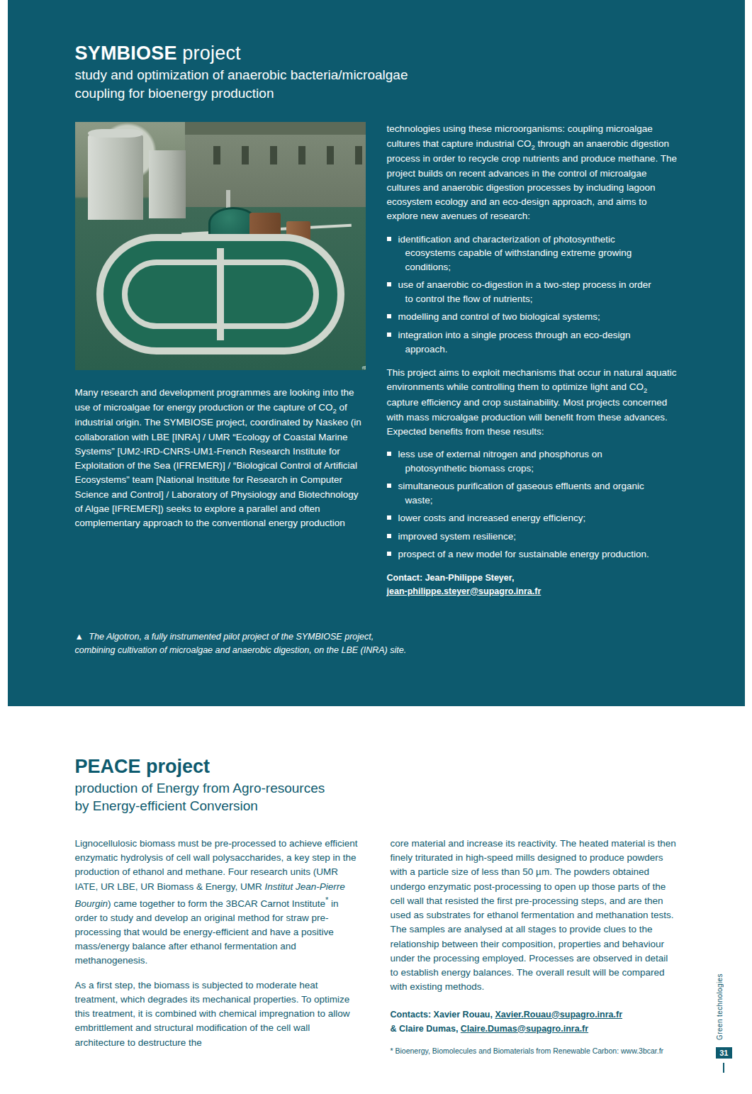SYMBIOSE project
study and optimization of anaerobic bacteria/microalgae
coupling for bioenergy production
© LBE-Inra
Many research and development programmes are looking into the use of microalgae for energy production or the capture of CO2 of industrial origin. The SYMBIOSE project, coordinated by Naskeo (in collaboration with LBE [INRA] / UMR “Ecology of Coastal Marine Systems” [UM2-IRD-CNRS-UM1-French Research Institute for Exploitation of the Sea (IFREMER)] / “Biological Control of Artificial Ecosystems” team [National Institute for Research in Computer Science and Control] / Laboratory of Physiology and Biotechnology of Algae [IFREMER]) seeks to explore a parallel and often complementary approach to the conventional energy production
technologies using these microorganisms: coupling microalgae cultures that capture industrial CO2 through an anaerobic digestion process in order to recycle crop nutrients and produce methane. The project builds on recent advances in the control of microalgae cultures and anaerobic digestion processes by including lagoon ecosystem ecology and an eco-design approach, and aims to explore new avenues of research:
identification and characterization of photosyntheticecosystems capable of withstanding extreme growing conditions;
use of anaerobic co-digestion in a two-step process in orderto control the flow of nutrients;
modelling and control of two biological systems;
integration into a single process through an eco-designapproach.
This project aims to exploit mechanisms that occur in natural aquatic environments while controlling them to optimize light and CO2 capture efficiency and crop sustainability. Most projects concerned with mass microalgae production will benefit from these advances. Expected benefits from these results:
less use of external nitrogen and phosphorus onphotosynthetic biomass crops;
simultaneous purification of gaseous effluents and organicwaste;
lower costs and increased energy efficiency;
improved system resilience;
prospect of a new model for sustainable energy production.
Contact: Jean-Philippe Steyer,
jean-philippe.steyer@supagro.inra.fr
▲ The Algotron, a fully instrumented pilot project of the SYMBIOSE project,
combining cultivation of microalgae and anaerobic digestion, on the LBE (INRA) site.
PEACE project
production of Energy from Agro-resources
by Energy-efficient Conversion
Lignocellulosic biomass must be pre-processed to achieve efficient enzymatic hydrolysis of cell wall polysaccharides, a key step in the production of ethanol and methane. Four research units (UMR IATE, UR LBE, UR Biomass & Energy, UMR Institut Jean-Pierre Bourgin) came together to form the 3BCAR Carnot Institute* in order to study and develop an original method for straw pre-processing that would be energy-efficient and have a positive mass/energy balance after ethanol fermentation and methanogenesis.
As a first step, the biomass is subjected to moderate heat treatment, which degrades its mechanical properties. To optimize this treatment, it is combined with chemical impregnation to allow embrittlement and structural modification of the cell wall architecture to destructure the
core material and increase its reactivity. The heated material is then finely triturated in high-speed mills designed to produce powders with a particle size of less than 50 µm. The powders obtained undergo enzymatic post-processing to open up those parts of the cell wall that resisted the first pre-processing steps, and are then used as substrates for ethanol fermentation and methanation tests. The samples are analysed at all stages to provide clues to the relationship between their composition, properties and behaviour under the processing employed. Processes are observed in detail to establish energy balances. The overall result will be compared with existing methods.
Contacts: Xavier Rouau, Xavier.Rouau@supagro.inra.fr
& Claire Dumas, Claire.Dumas@supagro.inra.fr
* Bioenergy, Biomolecules and Biomaterials from Renewable Carbon: www.3bcar.fr
Green technologies
31